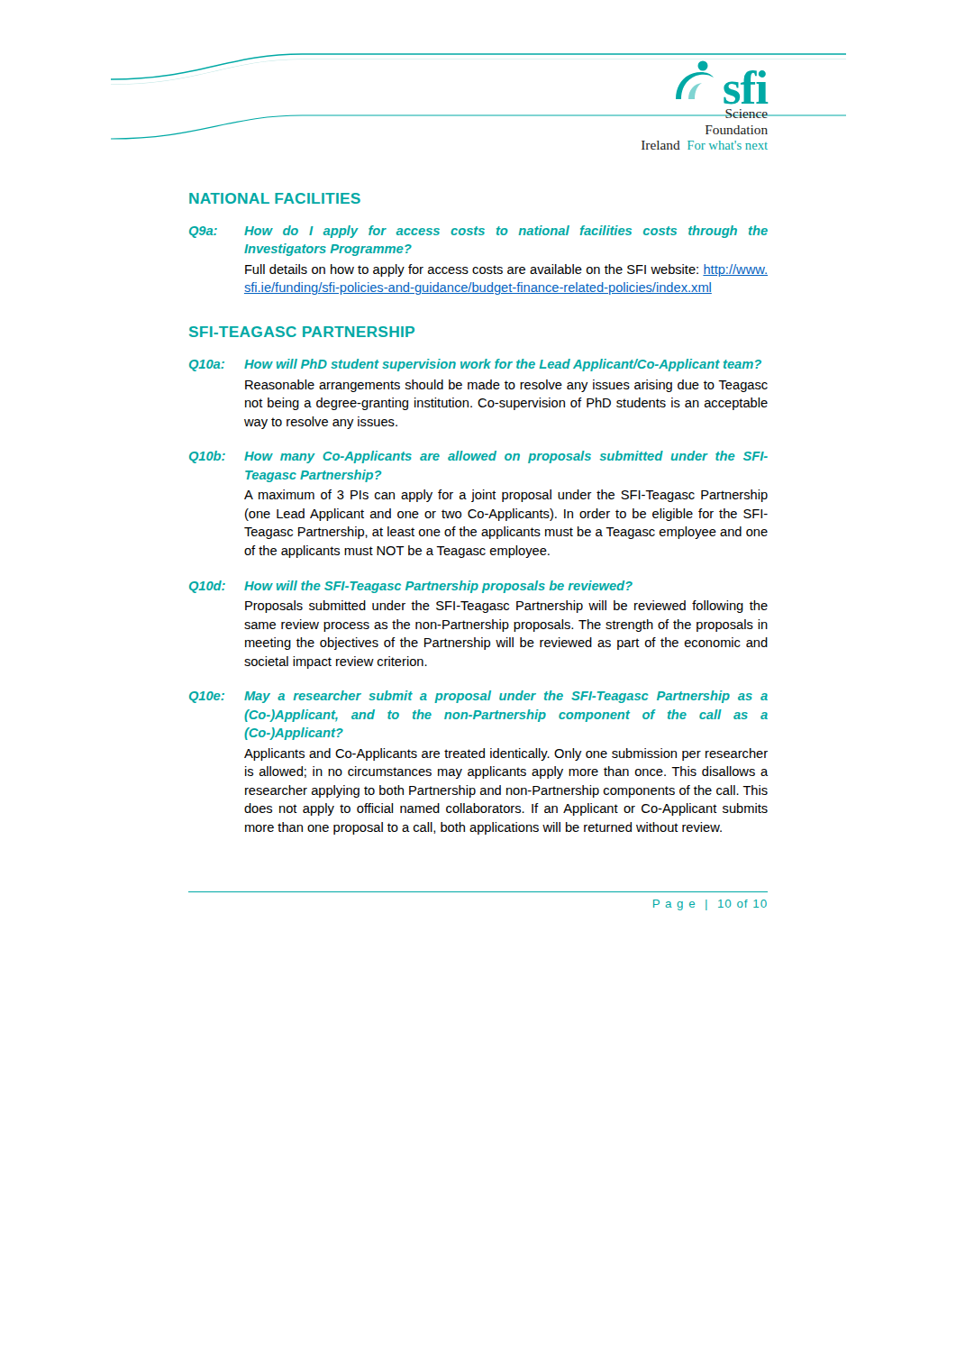sfi
Science
Foundation
Ireland For what's next
NATIONAL FACILITIES
Q9a:
How do I apply for access costs to national facilities costs through the Investigators Programme?
Full details on how to apply for access costs are available on the SFI website: http://www.sfi.ie/funding/sfi-policies-and-guidance/budget-finance-related-policies/index.xml
SFI-TEAGASC PARTNERSHIP
Q10a:
How will PhD student supervision work for the Lead Applicant/Co-Applicant team?
Reasonable arrangements should be made to resolve any issues arising due to Teagasc not being a degree-granting institution. Co-supervision of PhD students is an acceptable way to resolve any issues.
Q10b:
How many Co-Applicants are allowed on proposals submitted under the SFI-Teagasc Partnership?
A maximum of 3 PIs can apply for a joint proposal under the SFI-Teagasc Partnership (one Lead Applicant and one or two Co-Applicants). In order to be eligible for the SFI-Teagasc Partnership, at least one of the applicants must be a Teagasc employee and one of the applicants must NOT be a Teagasc employee.
Q10d:
How will the SFI-Teagasc Partnership proposals be reviewed?
Proposals submitted under the SFI-Teagasc Partnership will be reviewed following the same review process as the non-Partnership proposals. The strength of the proposals in meeting the objectives of the Partnership will be reviewed as part of the economic and societal impact review criterion.
Q10e:
May a researcher submit a proposal under the SFI-Teagasc Partnership as a (Co-)Applicant, and to the non-Partnership component of the call as a (Co-)Applicant?
Applicants and Co-Applicants are treated identically. Only one submission per researcher is allowed; in no circumstances may applicants apply more than once. This disallows a researcher applying to both Partnership and non-Partnership components of the call. This does not apply to official named collaborators. If an Applicant or Co-Applicant submits more than one proposal to a call, both applications will be returned without review.
P a g e | 10 of 10